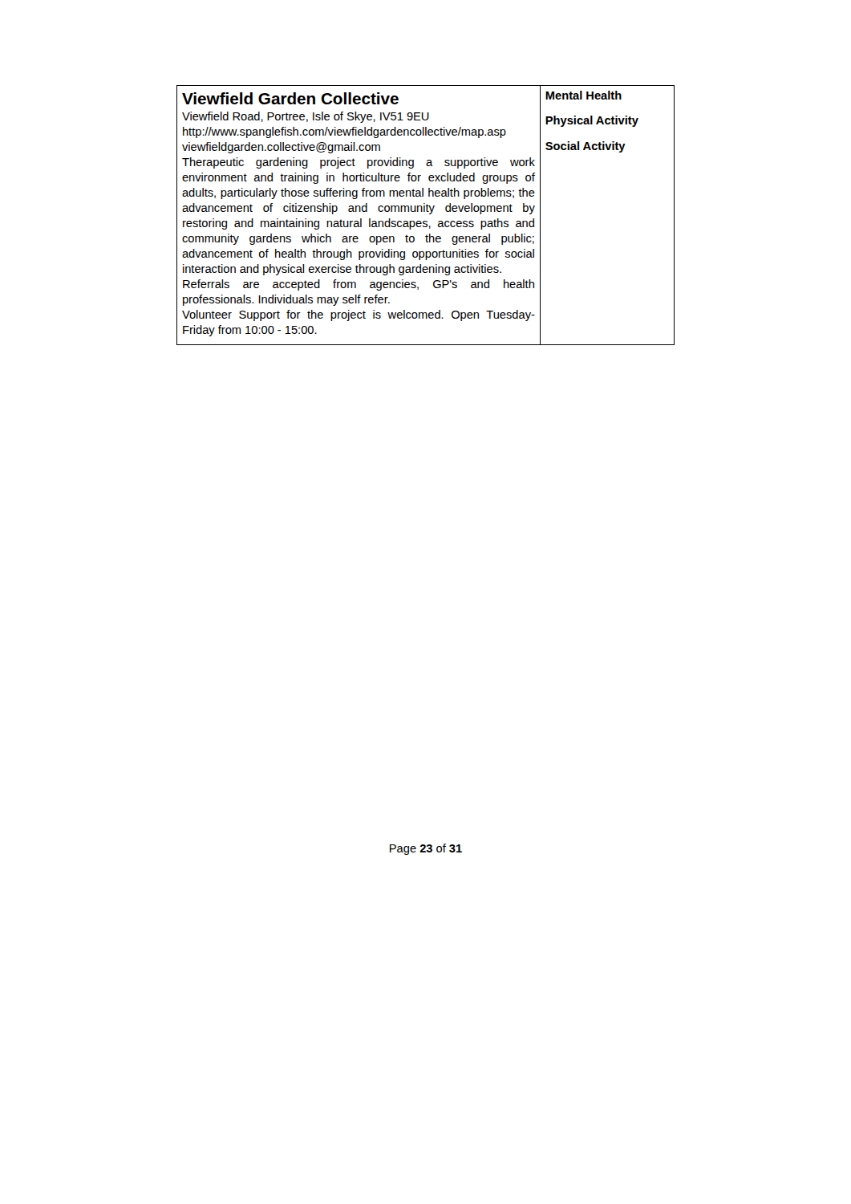| Viewfield Garden Collective Viewfield Road, Portree, Isle of Skye, IV51 9EU http://www.spanglefish.com/viewfieldgardencollective/map.asp viewfieldgarden.collective@gmail.com Therapeutic gardening project providing a supportive work environment and training in horticulture for excluded groups of adults, particularly those suffering from mental health problems; the advancement of citizenship and community development by restoring and maintaining natural landscapes, access paths and community gardens which are open to the general public; advancement of health through providing opportunities for social interaction and physical exercise through gardening activities. Referrals are accepted from agencies, GP's and health professionals. Individuals may self refer. Volunteer Support for the project is welcomed. Open Tuesday-Friday from 10:00 - 15:00. | Mental Health Physical Activity Social Activity |
Page 23 of 31